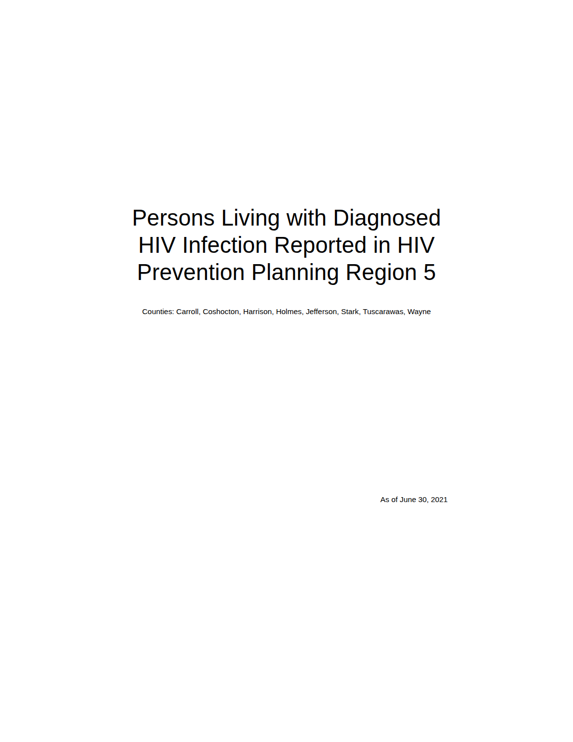Persons Living with Diagnosed HIV Infection Reported in HIV Prevention Planning Region 5
Counties: Carroll, Coshocton, Harrison, Holmes, Jefferson, Stark, Tuscarawas, Wayne
As of June 30, 2021